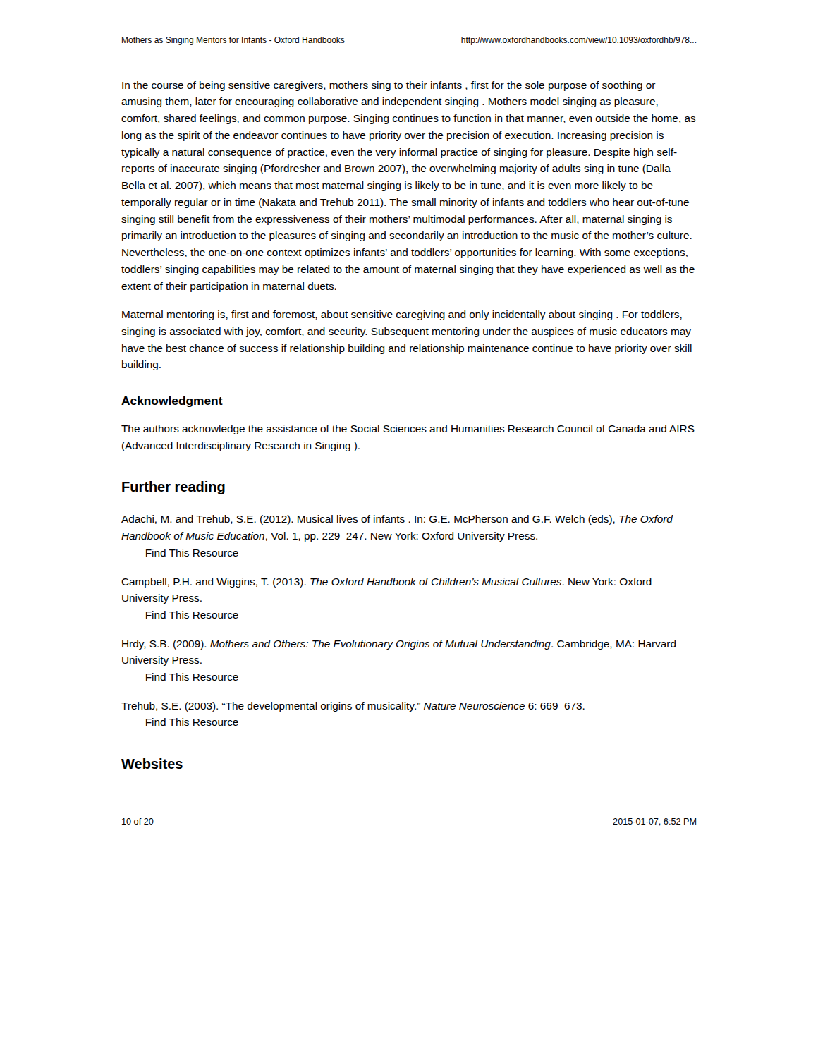Mothers as Singing Mentors for Infants - Oxford Handbooks http://www.oxfordhandbooks.com/view/10.1093/oxfordhb/978...
In the course of being sensitive caregivers, mothers sing to their infants , first for the sole purpose of soothing or amusing them, later for encouraging collaborative and independent singing . Mothers model singing as pleasure, comfort, shared feelings, and common purpose. Singing continues to function in that manner, even outside the home, as long as the spirit of the endeavor continues to have priority over the precision of execution. Increasing precision is typically a natural consequence of practice, even the very informal practice of singing for pleasure. Despite high self-reports of inaccurate singing (Pfordresher and Brown 2007), the overwhelming majority of adults sing in tune (Dalla Bella et al. 2007), which means that most maternal singing is likely to be in tune, and it is even more likely to be temporally regular or in time (Nakata and Trehub 2011). The small minority of infants and toddlers who hear out-of-tune singing still benefit from the expressiveness of their mothers’ multimodal performances. After all, maternal singing is primarily an introduction to the pleasures of singing and secondarily an introduction to the music of the mother’s culture. Nevertheless, the one-on-one context optimizes infants’ and toddlers’ opportunities for learning. With some exceptions, toddlers’ singing capabilities may be related to the amount of maternal singing that they have experienced as well as the extent of their participation in maternal duets.
Maternal mentoring is, first and foremost, about sensitive caregiving and only incidentally about singing . For toddlers, singing is associated with joy, comfort, and security. Subsequent mentoring under the auspices of music educators may have the best chance of success if relationship building and relationship maintenance continue to have priority over skill building.
Acknowledgment
The authors acknowledge the assistance of the Social Sciences and Humanities Research Council of Canada and AIRS (Advanced Interdisciplinary Research in Singing ).
Further reading
Adachi, M. and Trehub, S.E. (2012). Musical lives of infants . In: G.E. McPherson and G.F. Welch (eds), The Oxford Handbook of Music Education, Vol. 1, pp. 229–247. New York: Oxford University Press. Find This Resource
Campbell, P.H. and Wiggins, T. (2013). The Oxford Handbook of Children’s Musical Cultures. New York: Oxford University Press. Find This Resource
Hrdy, S.B. (2009). Mothers and Others: The Evolutionary Origins of Mutual Understanding. Cambridge, MA: Harvard University Press. Find This Resource
Trehub, S.E. (2003). “The developmental origins of musicality.” Nature Neuroscience 6: 669–673. Find This Resource
Websites
10 of 20 2015-01-07, 6:52 PM